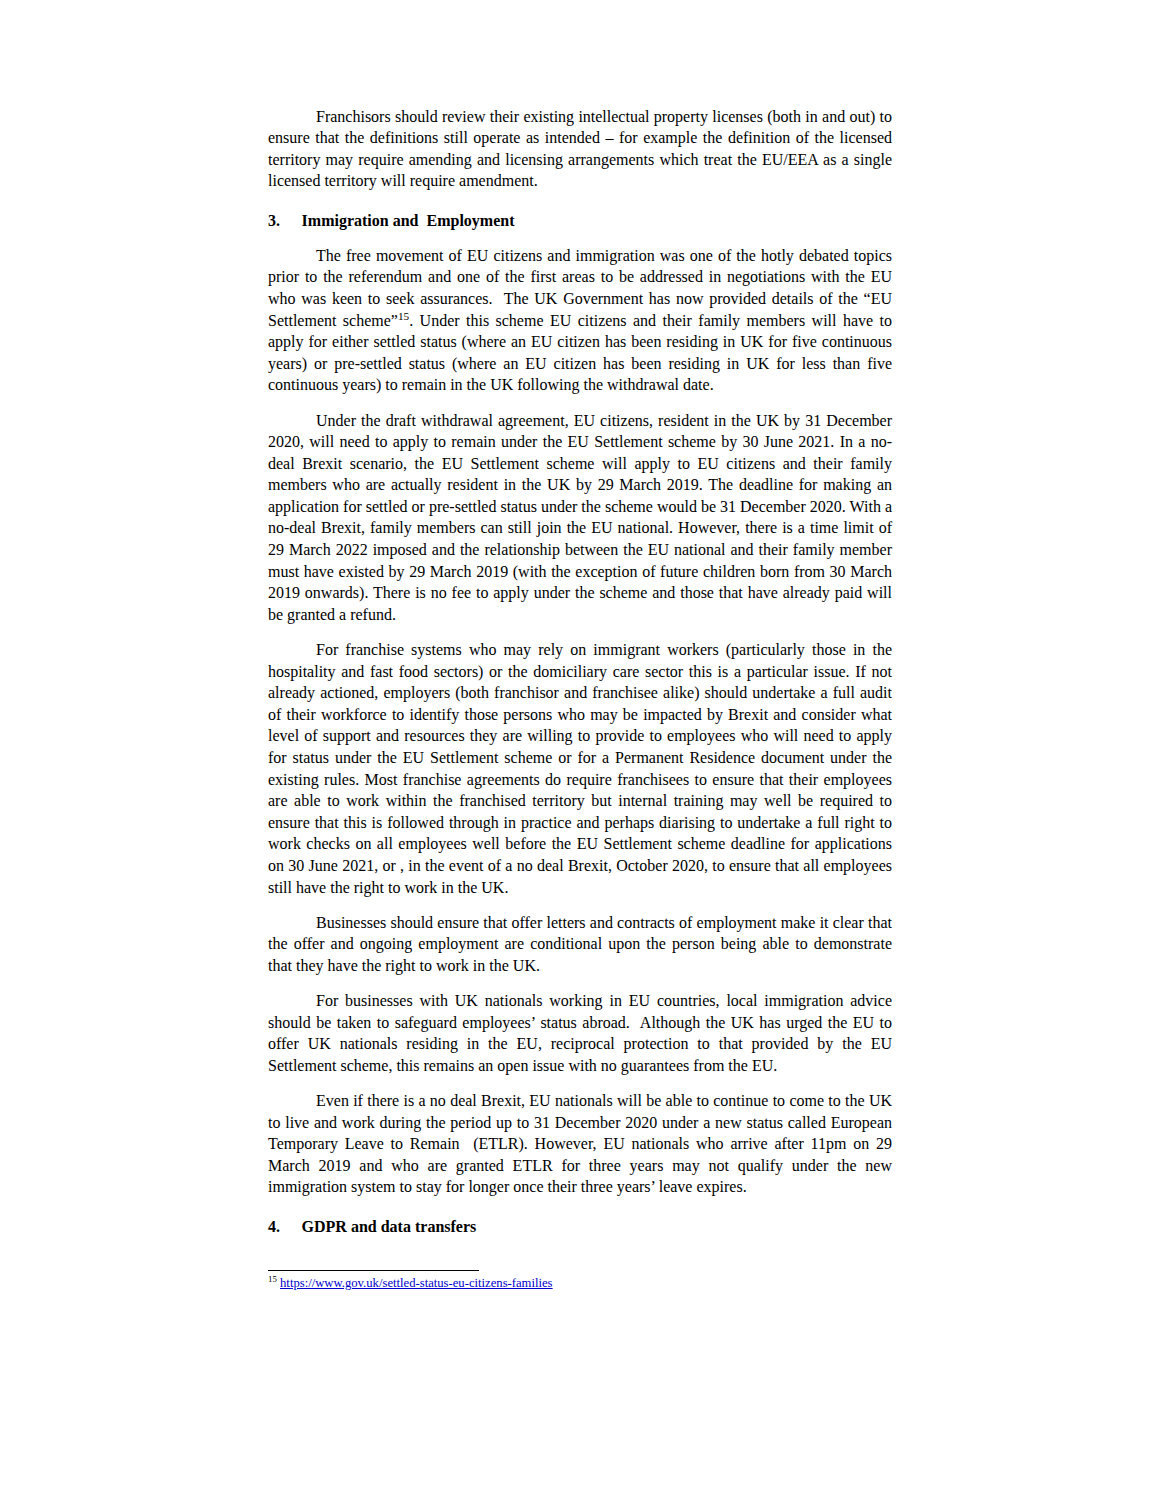Franchisors should review their existing intellectual property licenses (both in and out) to ensure that the definitions still operate as intended – for example the definition of the licensed territory may require amending and licensing arrangements which treat the EU/EEA as a single licensed territory will require amendment.
3. Immigration and Employment
The free movement of EU citizens and immigration was one of the hotly debated topics prior to the referendum and one of the first areas to be addressed in negotiations with the EU who was keen to seek assurances. The UK Government has now provided details of the “EU Settlement scheme”15. Under this scheme EU citizens and their family members will have to apply for either settled status (where an EU citizen has been residing in UK for five continuous years) or pre-settled status (where an EU citizen has been residing in UK for less than five continuous years) to remain in the UK following the withdrawal date.
Under the draft withdrawal agreement, EU citizens, resident in the UK by 31 December 2020, will need to apply to remain under the EU Settlement scheme by 30 June 2021. In a no-deal Brexit scenario, the EU Settlement scheme will apply to EU citizens and their family members who are actually resident in the UK by 29 March 2019. The deadline for making an application for settled or pre-settled status under the scheme would be 31 December 2020. With a no-deal Brexit, family members can still join the EU national. However, there is a time limit of 29 March 2022 imposed and the relationship between the EU national and their family member must have existed by 29 March 2019 (with the exception of future children born from 30 March 2019 onwards). There is no fee to apply under the scheme and those that have already paid will be granted a refund.
For franchise systems who may rely on immigrant workers (particularly those in the hospitality and fast food sectors) or the domiciliary care sector this is a particular issue. If not already actioned, employers (both franchisor and franchisee alike) should undertake a full audit of their workforce to identify those persons who may be impacted by Brexit and consider what level of support and resources they are willing to provide to employees who will need to apply for status under the EU Settlement scheme or for a Permanent Residence document under the existing rules. Most franchise agreements do require franchisees to ensure that their employees are able to work within the franchised territory but internal training may well be required to ensure that this is followed through in practice and perhaps diarising to undertake a full right to work checks on all employees well before the EU Settlement scheme deadline for applications on 30 June 2021, or , in the event of a no deal Brexit, October 2020, to ensure that all employees still have the right to work in the UK.
Businesses should ensure that offer letters and contracts of employment make it clear that the offer and ongoing employment are conditional upon the person being able to demonstrate that they have the right to work in the UK.
For businesses with UK nationals working in EU countries, local immigration advice should be taken to safeguard employees’ status abroad. Although the UK has urged the EU to offer UK nationals residing in the EU, reciprocal protection to that provided by the EU Settlement scheme, this remains an open issue with no guarantees from the EU.
Even if there is a no deal Brexit, EU nationals will be able to continue to come to the UK to live and work during the period up to 31 December 2020 under a new status called European Temporary Leave to Remain (ETLR). However, EU nationals who arrive after 11pm on 29 March 2019 and who are granted ETLR for three years may not qualify under the new immigration system to stay for longer once their three years’ leave expires.
4. GDPR and data transfers
15 https://www.gov.uk/settled-status-eu-citizens-families